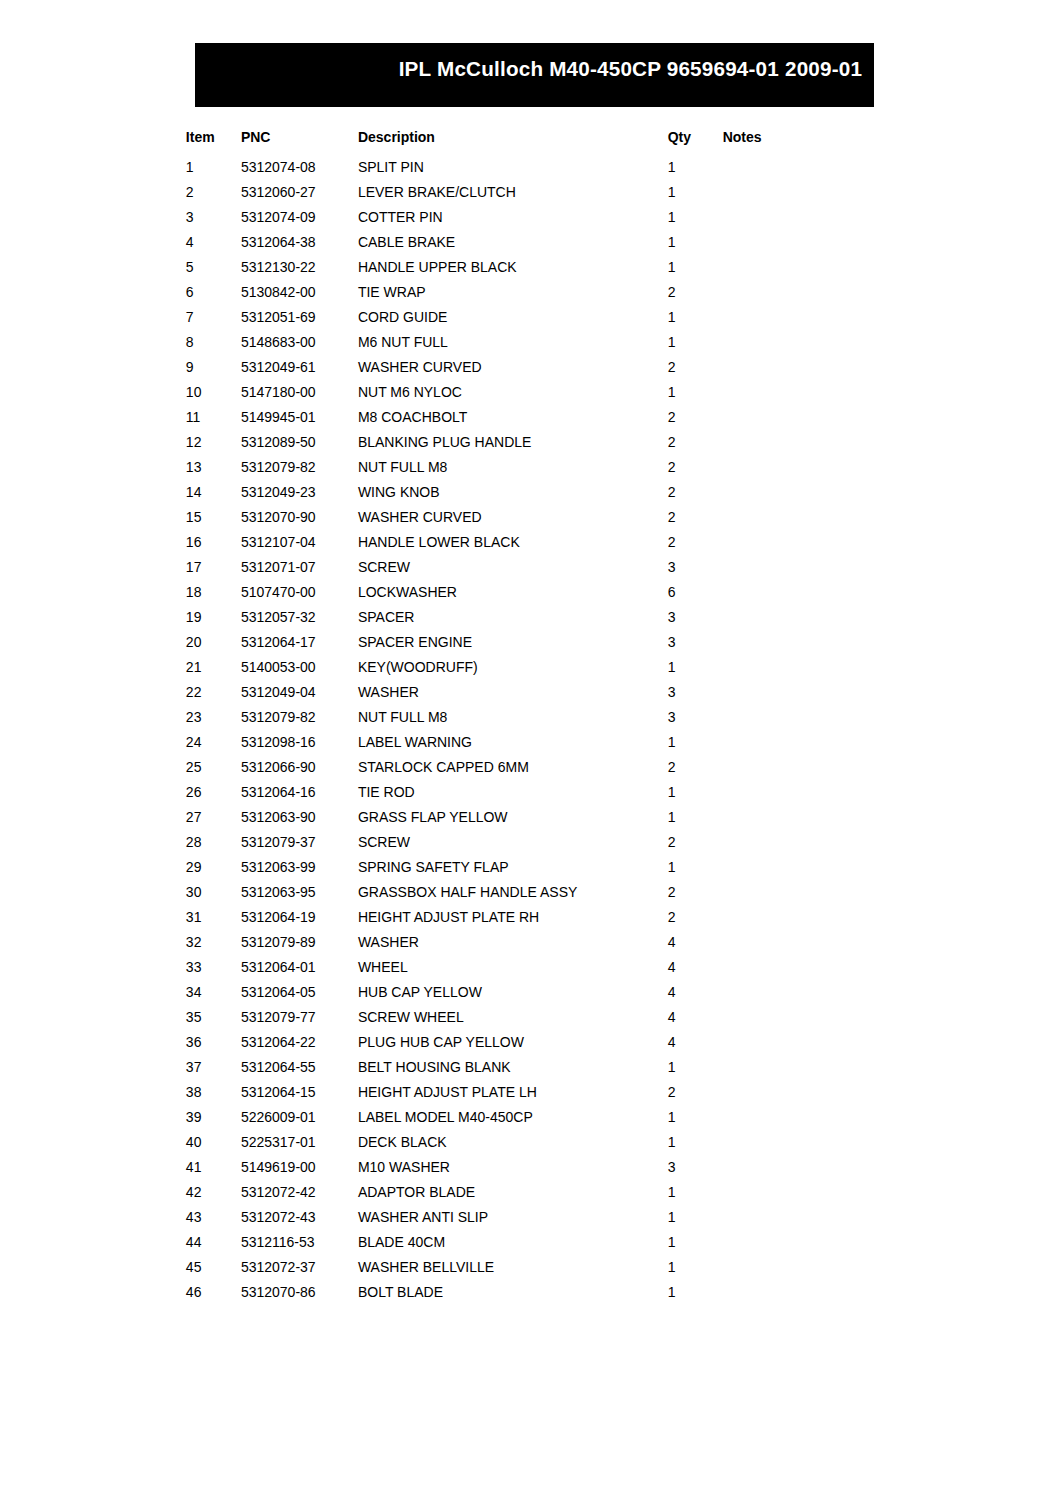IPL McCulloch M40-450CP 9659694-01 2009-01
| Item | PNC | Description | Qty | Notes |
| --- | --- | --- | --- | --- |
| 1 | 5312074-08 | SPLIT PIN | 1 | |
| 2 | 5312060-27 | LEVER BRAKE/CLUTCH | 1 | |
| 3 | 5312074-09 | COTTER PIN | 1 | |
| 4 | 5312064-38 | CABLE BRAKE | 1 | |
| 5 | 5312130-22 | HANDLE UPPER BLACK | 1 | |
| 6 | 5130842-00 | TIE WRAP | 2 | |
| 7 | 5312051-69 | CORD GUIDE | 1 | |
| 8 | 5148683-00 | M6 NUT FULL | 1 | |
| 9 | 5312049-61 | WASHER CURVED | 2 | |
| 10 | 5147180-00 | NUT M6 NYLOC | 1 | |
| 11 | 5149945-01 | M8 COACHBOLT | 2 | |
| 12 | 5312089-50 | BLANKING PLUG HANDLE | 2 | |
| 13 | 5312079-82 | NUT FULL M8 | 2 | |
| 14 | 5312049-23 | WING KNOB | 2 | |
| 15 | 5312070-90 | WASHER CURVED | 2 | |
| 16 | 5312107-04 | HANDLE LOWER BLACK | 2 | |
| 17 | 5312071-07 | SCREW | 3 | |
| 18 | 5107470-00 | LOCKWASHER | 6 | |
| 19 | 5312057-32 | SPACER | 3 | |
| 20 | 5312064-17 | SPACER ENGINE | 3 | |
| 21 | 5140053-00 | KEY(WOODRUFF) | 1 | |
| 22 | 5312049-04 | WASHER | 3 | |
| 23 | 5312079-82 | NUT FULL M8 | 3 | |
| 24 | 5312098-16 | LABEL WARNING | 1 | |
| 25 | 5312066-90 | STARLOCK CAPPED 6MM | 2 | |
| 26 | 5312064-16 | TIE ROD | 1 | |
| 27 | 5312063-90 | GRASS FLAP YELLOW | 1 | |
| 28 | 5312079-37 | SCREW | 2 | |
| 29 | 5312063-99 | SPRING SAFETY FLAP | 1 | |
| 30 | 5312063-95 | GRASSBOX HALF HANDLE ASSY | 2 | |
| 31 | 5312064-19 | HEIGHT ADJUST PLATE RH | 2 | |
| 32 | 5312079-89 | WASHER | 4 | |
| 33 | 5312064-01 | WHEEL | 4 | |
| 34 | 5312064-05 | HUB CAP YELLOW | 4 | |
| 35 | 5312079-77 | SCREW WHEEL | 4 | |
| 36 | 5312064-22 | PLUG HUB CAP YELLOW | 4 | |
| 37 | 5312064-55 | BELT HOUSING BLANK | 1 | |
| 38 | 5312064-15 | HEIGHT ADJUST PLATE LH | 2 | |
| 39 | 5226009-01 | LABEL MODEL M40-450CP | 1 | |
| 40 | 5225317-01 | DECK BLACK | 1 | |
| 41 | 5149619-00 | M10 WASHER | 3 | |
| 42 | 5312072-42 | ADAPTOR BLADE | 1 | |
| 43 | 5312072-43 | WASHER ANTI SLIP | 1 | |
| 44 | 5312116-53 | BLADE 40CM | 1 | |
| 45 | 5312072-37 | WASHER BELLVILLE | 1 | |
| 46 | 5312070-86 | BOLT BLADE | 1 | |